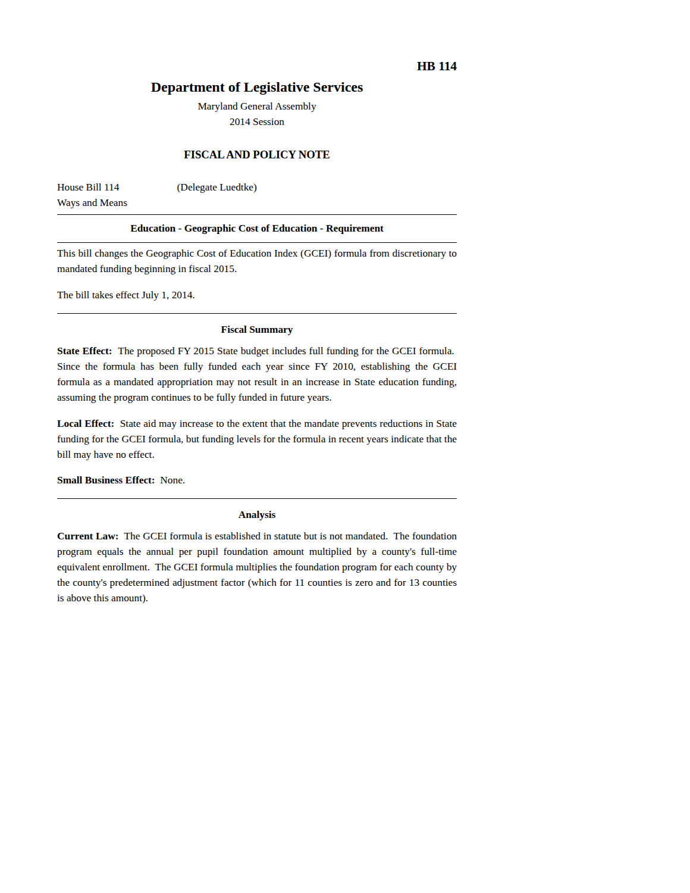HB 114
Department of Legislative Services
Maryland General Assembly
2014 Session
FISCAL AND POLICY NOTE
| House Bill 114 | (Delegate Luedtke) |
| Ways and Means | |
Education - Geographic Cost of Education - Requirement
This bill changes the Geographic Cost of Education Index (GCEI) formula from discretionary to mandated funding beginning in fiscal 2015.
The bill takes effect July 1, 2014.
Fiscal Summary
State Effect: The proposed FY 2015 State budget includes full funding for the GCEI formula. Since the formula has been fully funded each year since FY 2010, establishing the GCEI formula as a mandated appropriation may not result in an increase in State education funding, assuming the program continues to be fully funded in future years.
Local Effect: State aid may increase to the extent that the mandate prevents reductions in State funding for the GCEI formula, but funding levels for the formula in recent years indicate that the bill may have no effect.
Small Business Effect: None.
Analysis
Current Law: The GCEI formula is established in statute but is not mandated. The foundation program equals the annual per pupil foundation amount multiplied by a county's full-time equivalent enrollment. The GCEI formula multiplies the foundation program for each county by the county's predetermined adjustment factor (which for 11 counties is zero and for 13 counties is above this amount).